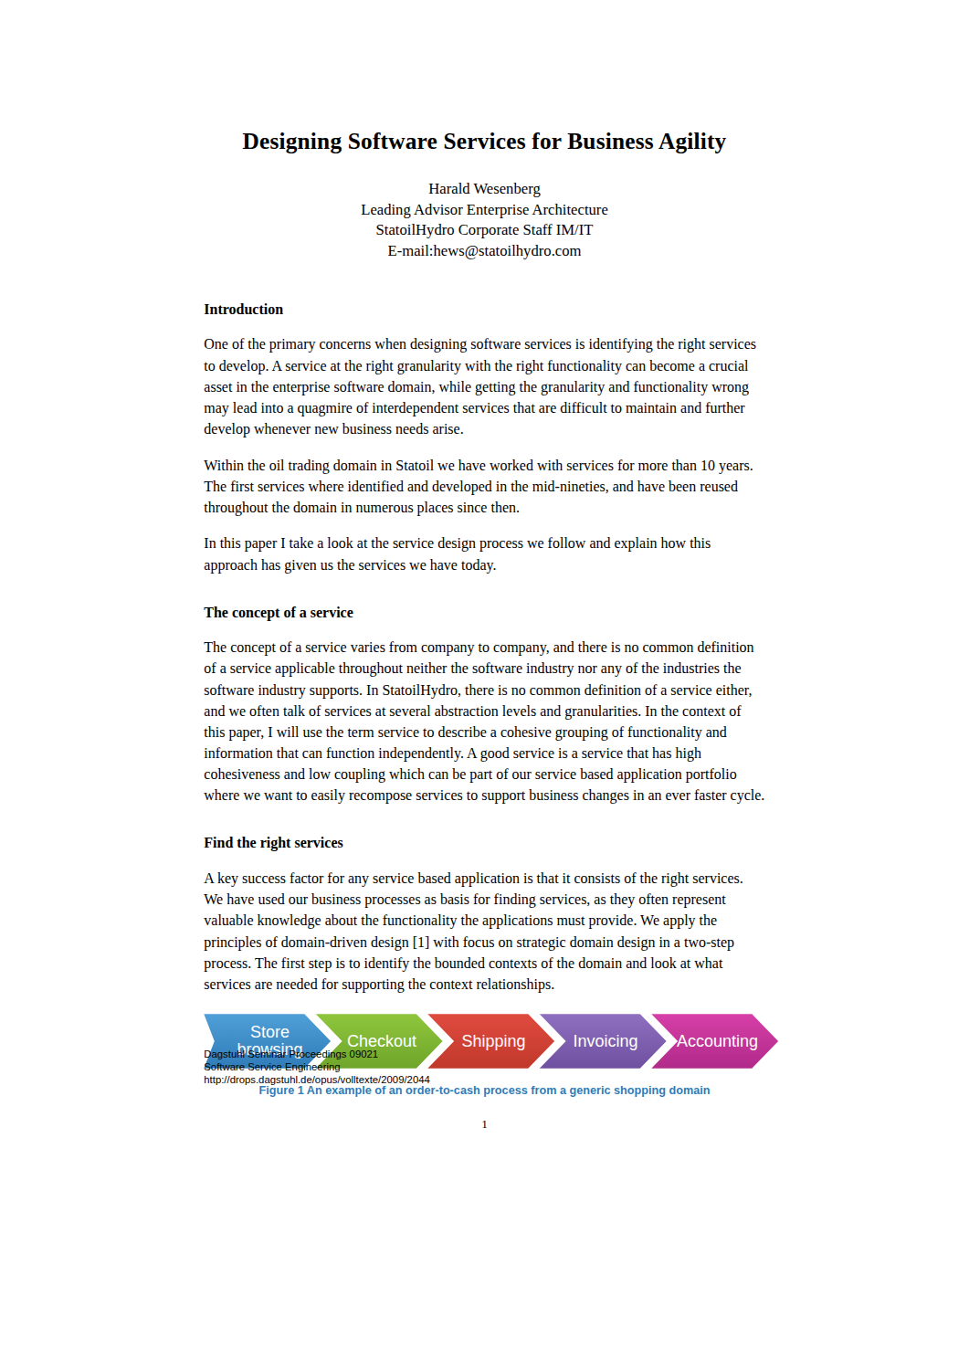Designing Software Services for Business Agility
Harald Wesenberg
Leading Advisor Enterprise Architecture
StatoilHydro Corporate Staff IM/IT
E-mail:hews@statoilhydro.com
Introduction
One of the primary concerns when designing software services is identifying the right services to develop. A service at the right granularity with the right functionality can become a crucial asset in the enterprise software domain, while getting the granularity and functionality wrong may lead into a quagmire of interdependent services that are difficult to maintain and further develop whenever new business needs arise.
Within the oil trading domain in Statoil we have worked with services for more than 10 years. The first services where identified and developed in the mid-nineties, and have been reused throughout the domain in numerous places since then.
In this paper I take a look at the service design process we follow and explain how this approach has given us the services we have today.
The concept of a service
The concept of a service varies from company to company, and there is no common definition of a service applicable throughout neither the software industry nor any of the industries the software industry supports. In StatoilHydro, there is no common definition of a service either, and we often talk of services at several abstraction levels and granularities. In the context of this paper, I will use the term service to describe a cohesive grouping of functionality and information that can function independently. A good service is a service that has high cohesiveness and low coupling which can be part of our service based application portfolio where we want to easily recompose services to support business changes in an ever faster cycle.
Find the right services
A key success factor for any service based application is that it consists of the right services. We have used our business processes as basis for finding services, as they often represent valuable knowledge about the functionality the applications must provide. We apply the principles of domain-driven design [1] with focus on strategic domain design in a two-step process. The first step is to identify the bounded contexts of the domain and look at what services are needed for supporting the context relationships.
Store
browsing
Checkout
Shipping
Invoicing
Accounting
Figure 1 An example of an order-to-cash process from a generic shopping domain
Dagstuhl Seminar Proceedings 09021
Software Service Engineering
http://drops.dagstuhl.de/opus/volltexte/2009/2044
1